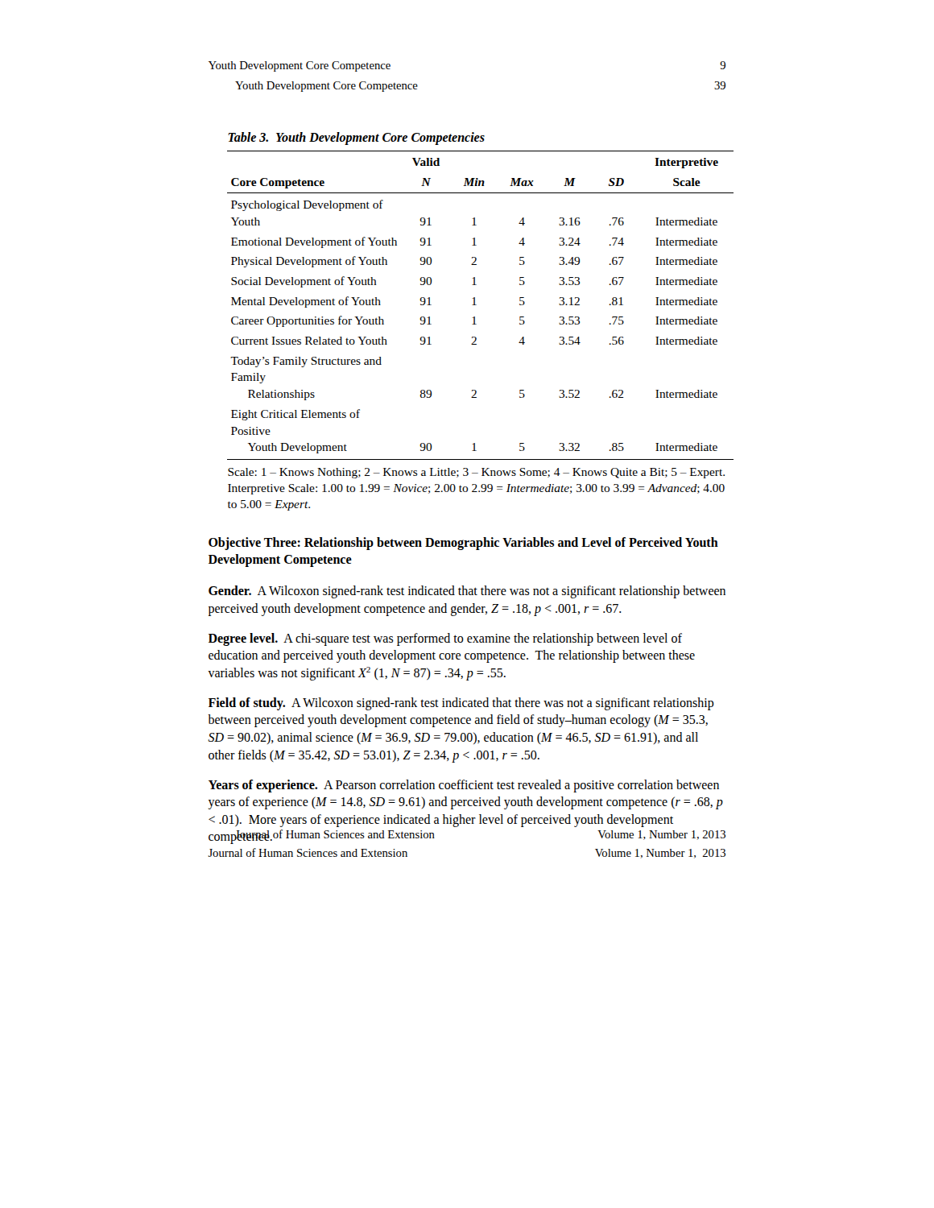Youth Development Core Competence 9
Youth Development Core Competence 39
Table 3. Youth Development Core Competencies
| | Valid | | | | | Interpretive |
| --- | --- | --- | --- | --- | --- | --- |
| Core Competence | N | Min | Max | M | SD | Scale |
| Psychological Development of Youth | 91 | 1 | 4 | 3.16 | .76 | Intermediate |
| Emotional Development of Youth | 91 | 1 | 4 | 3.24 | .74 | Intermediate |
| Physical Development of Youth | 90 | 2 | 5 | 3.49 | .67 | Intermediate |
| Social Development of Youth | 90 | 1 | 5 | 3.53 | .67 | Intermediate |
| Mental Development of Youth | 91 | 1 | 5 | 3.12 | .81 | Intermediate |
| Career Opportunities for Youth | 91 | 1 | 5 | 3.53 | .75 | Intermediate |
| Current Issues Related to Youth | 91 | 2 | 4 | 3.54 | .56 | Intermediate |
| Today’s Family Structures and Family Relationships | 89 | 2 | 5 | 3.52 | .62 | Intermediate |
| Eight Critical Elements of Positive Youth Development | 90 | 1 | 5 | 3.32 | .85 | Intermediate |
Scale: 1 – Knows Nothing; 2 – Knows a Little; 3 – Knows Some; 4 – Knows Quite a Bit; 5 – Expert. Interpretive Scale: 1.00 to 1.99 = Novice; 2.00 to 2.99 = Intermediate; 3.00 to 3.99 = Advanced; 4.00 to 5.00 = Expert.
Objective Three: Relationship between Demographic Variables and Level of Perceived Youth Development Competence
Gender. A Wilcoxon signed-rank test indicated that there was not a significant relationship between perceived youth development competence and gender, Z = .18, p < .001, r = .67.
Degree level. A chi-square test was performed to examine the relationship between level of education and perceived youth development core competence. The relationship between these variables was not significant X2 (1, N = 87) = .34, p = .55.
Field of study. A Wilcoxon signed-rank test indicated that there was not a significant relationship between perceived youth development competence and field of study–human ecology (M = 35.3, SD = 90.02), animal science (M = 36.9, SD = 79.00), education (M = 46.5, SD = 61.91), and all other fields (M = 35.42, SD = 53.01), Z = 2.34, p < .001, r = .50.
Years of experience. A Pearson correlation coefficient test revealed a positive correlation between years of experience (M = 14.8, SD = 9.61) and perceived youth development competence (r = .68, p < .01). More years of experience indicated a higher level of perceived youth development competence.
Journal of Human Sciences and Extension Volume 1, Number 1, 2013
Journal of Human Sciences and Extension Volume 1, Number 1, 2013